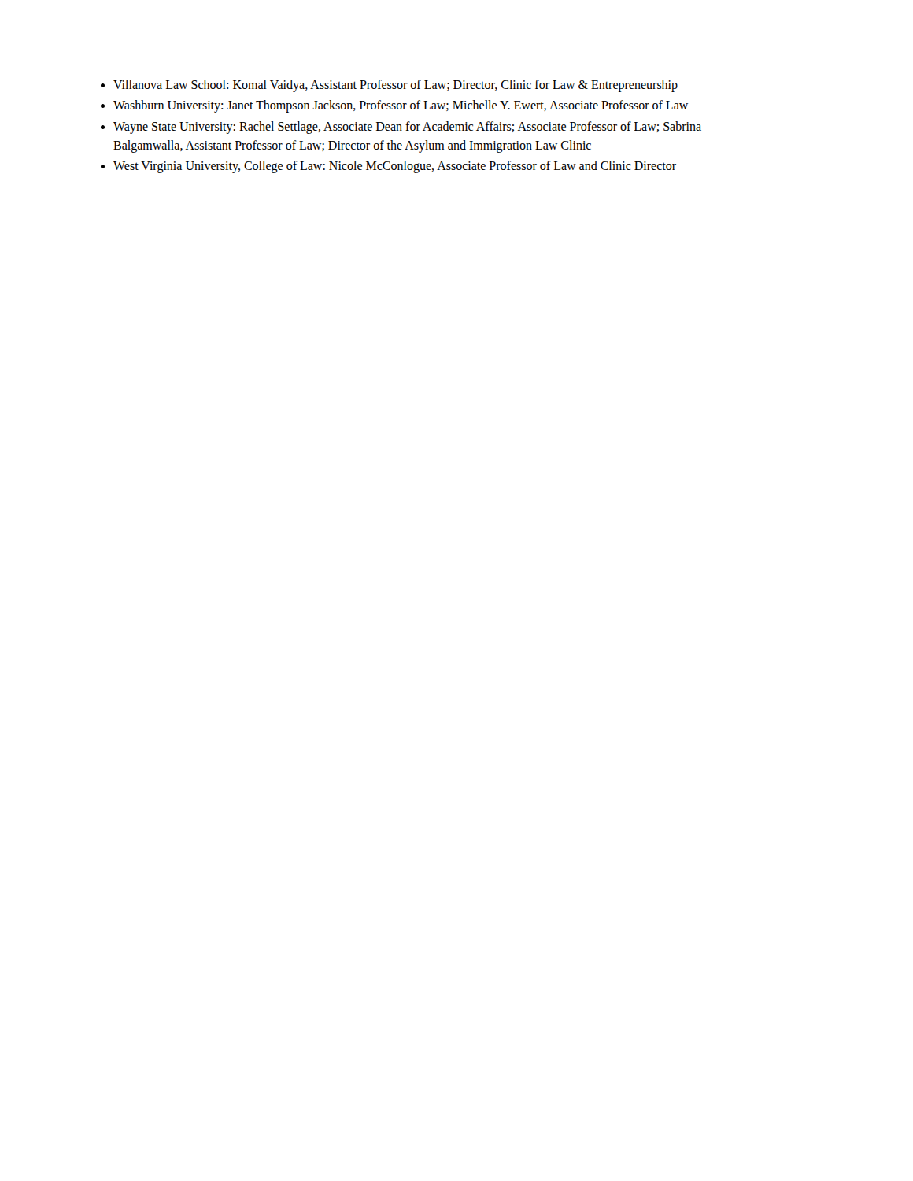Villanova Law School: Komal Vaidya, Assistant Professor of Law; Director, Clinic for Law & Entrepreneurship
Washburn University: Janet Thompson Jackson, Professor of Law; Michelle Y. Ewert, Associate Professor of Law
Wayne State University: Rachel Settlage, Associate Dean for Academic Affairs; Associate Professor of Law; Sabrina Balgamwalla, Assistant Professor of Law; Director of the Asylum and Immigration Law Clinic
West Virginia University, College of Law: Nicole McConlogue, Associate Professor of Law and Clinic Director